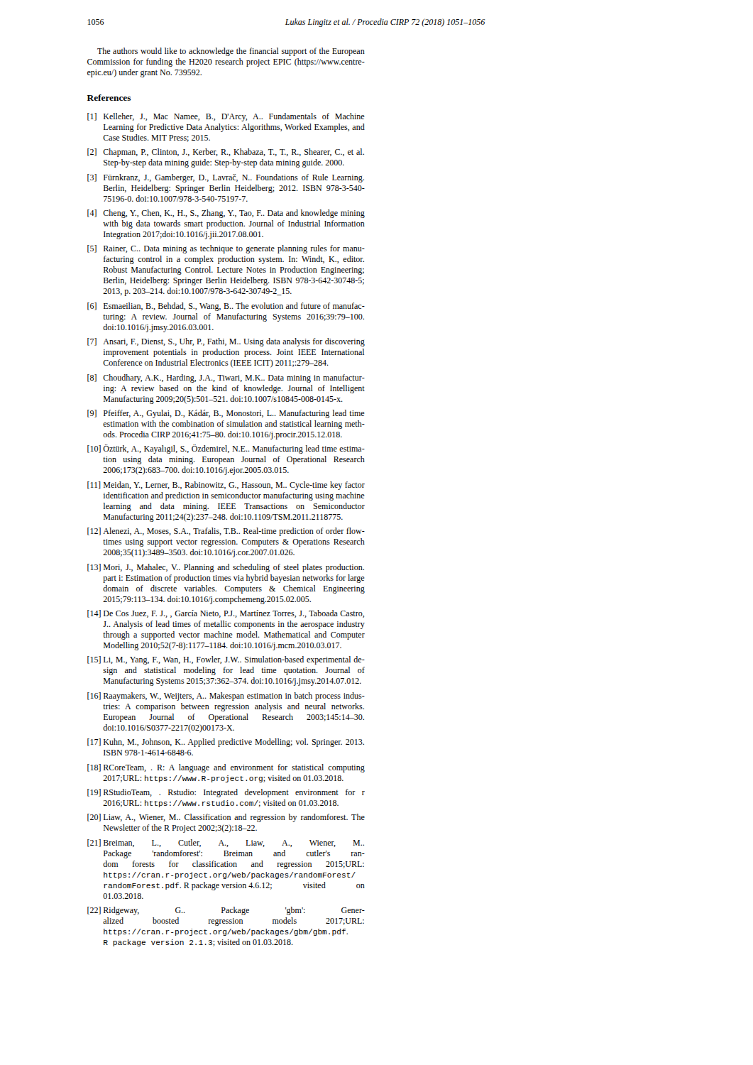1056 Lukas Lingitz et al. / Procedia CIRP 72 (2018) 1051–1056
The authors would like to acknowledge the financial support of the European Commission for funding the H2020 research project EPIC (https://www.centre-epic.eu/) under grant No. 739592.
References
[1] Kelleher, J., Mac Namee, B., D'Arcy, A.. Fundamentals of Machine Learning for Predictive Data Analytics: Algorithms, Worked Examples, and Case Studies. MIT Press; 2015.
[2] Chapman, P., Clinton, J., Kerber, R., Khabaza, T., T., R., Shearer, C., et al. Step-by-step data mining guide: Step-by-step data mining guide. 2000.
[3] Fürnkranz, J., Gamberger, D., Lavrač, N.. Foundations of Rule Learning. Berlin, Heidelberg: Springer Berlin Heidelberg; 2012. ISBN 978-3-540-75196-0. doi:10.1007/978-3-540-75197-7.
[4] Cheng, Y., Chen, K., H., S., Zhang, Y., Tao, F.. Data and knowledge mining with big data towards smart production. Journal of Industrial Information Integration 2017;doi:10.1016/j.jii.2017.08.001.
[5] Rainer, C.. Data mining as technique to generate planning rules for manufacturing control in a complex production system. In: Windt, K., editor. Robust Manufacturing Control. Lecture Notes in Production Engineering; Berlin, Heidelberg: Springer Berlin Heidelberg. ISBN 978-3-642-30748-5; 2013, p. 203–214. doi:10.1007/978-3-642-30749-2_15.
[6] Esmaeilian, B., Behdad, S., Wang, B.. The evolution and future of manufacturing: A review. Journal of Manufacturing Systems 2016;39:79–100. doi:10.1016/j.jmsy.2016.03.001.
[7] Ansari, F., Dienst, S., Uhr, P., Fathi, M.. Using data analysis for discovering improvement potentials in production process. Joint IEEE International Conference on Industrial Electronics (IEEE ICIT) 2011;:279–284.
[8] Choudhary, A.K., Harding, J.A., Tiwari, M.K.. Data mining in manufacturing: A review based on the kind of knowledge. Journal of Intelligent Manufacturing 2009;20(5):501–521. doi:10.1007/s10845-008-0145-x.
[9] Pfeiffer, A., Gyulai, D., Kádár, B., Monostori, L.. Manufacturing lead time estimation with the combination of simulation and statistical learning methods. Procedia CIRP 2016;41:75–80. doi:10.1016/j.procir.2015.12.018.
[10] Öztürk, A., Kayalıgil, S., Özdemirel, N.E.. Manufacturing lead time estimation using data mining. European Journal of Operational Research 2006;173(2):683–700. doi:10.1016/j.ejor.2005.03.015.
[11] Meidan, Y., Lerner, B., Rabinowitz, G., Hassoun, M.. Cycle-time key factor identification and prediction in semiconductor manufacturing using machine learning and data mining. IEEE Transactions on Semiconductor Manufacturing 2011;24(2):237–248. doi:10.1109/TSM.2011.2118775.
[12] Alenezi, A., Moses, S.A., Trafalis, T.B.. Real-time prediction of order flowtimes using support vector regression. Computers & Operations Research 2008;35(11):3489–3503. doi:10.1016/j.cor.2007.01.026.
[13] Mori, J., Mahalec, V.. Planning and scheduling of steel plates production. part i: Estimation of production times via hybrid bayesian networks for large domain of discrete variables. Computers & Chemical Engineering 2015;79:113–134. doi:10.1016/j.compchemeng.2015.02.005.
[14] De Cos Juez, F. J., , García Nieto, P.J., Martínez Torres, J., Taboada Castro, J.. Analysis of lead times of metallic components in the aerospace industry through a supported vector machine model. Mathematical and Computer Modelling 2010;52(7-8):1177–1184. doi:10.1016/j.mcm.2010.03.017.
[15] Li, M., Yang, F., Wan, H., Fowler, J.W.. Simulation-based experimental design and statistical modeling for lead time quotation. Journal of Manufacturing Systems 2015;37:362–374. doi:10.1016/j.jmsy.2014.07.012.
[16] Raaymakers, W., Weijters, A.. Makespan estimation in batch process industries: A comparison between regression analysis and neural networks. European Journal of Operational Research 2003;145:14–30. doi:10.1016/S0377-2217(02)00173-X.
[17] Kuhn, M., Johnson, K.. Applied predictive Modelling; vol. Springer. 2013. ISBN 978-1-4614-6848-6.
[18] RCoreTeam, . R: A language and environment for statistical computing 2017;URL: https://www.R-project.org; visited on 01.03.2018.
[19] RStudioTeam, . Rstudio: Integrated development environment for r 2016;URL: https://www.rstudio.com/; visited on 01.03.2018.
[20] Liaw, A., Wiener, M.. Classification and regression by randomforest. The Newsletter of the R Project 2002;3(2):18–22.
[21] Breiman, L., Cutler, A., Liaw, A., Wiener, M.. Package'randomforest': Breiman and cutler's ran- dom forests for classification and regression 2015;URL: https://cran.r-project.org/web/packages/randomForest/ randomForest.pdf. R package version 4.6.12; visited on 01.03.2018.
[22] Ridgeway, G.. Package'gbm': Gener- alized boosted regression models 2017;URL: https://cran.r-project.org/web/packages/gbm/gbm.pdf.
R package version 2.1.3; visited on 01.03.2018.